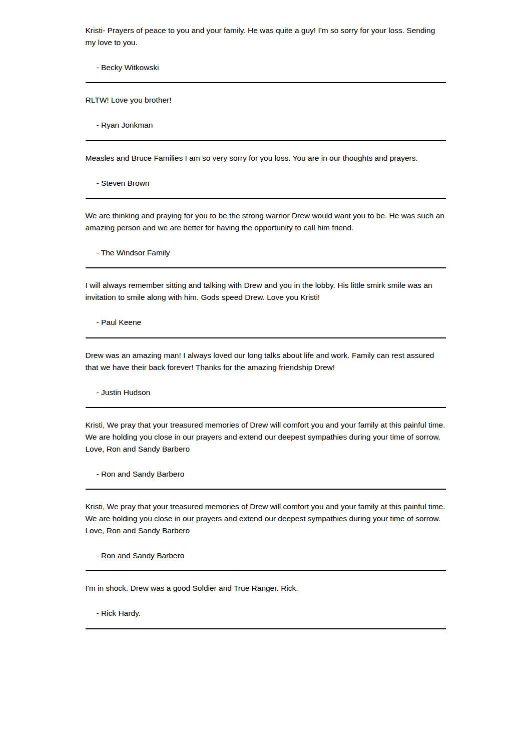Kristi- Prayers of peace to you and your family. He was quite a guy! I'm so sorry for your loss. Sending my love to you.
- Becky Witkowski
RLTW! Love you brother!
- Ryan Jonkman
Measles and Bruce Families I am so very sorry for you loss. You are in our thoughts and prayers.
- Steven Brown
We are thinking and praying for you to be the strong warrior Drew would want you to be. He was such an amazing person and we are better for having the opportunity to call him friend.
- The Windsor Family
I will always remember sitting and talking with Drew and you in the lobby. His little smirk smile was an invitation to smile along with him. Gods speed Drew. Love you Kristi!
- Paul Keene
Drew was an amazing man! I always loved our long talks about life and work. Family can rest assured that we have their back forever! Thanks for the amazing friendship Drew!
- Justin Hudson
Kristi, We pray that your treasured memories of Drew will comfort you and your family at this painful time. We are holding you close in our prayers and extend our deepest sympathies during your time of sorrow. Love, Ron and Sandy Barbero
- Ron and Sandy Barbero
Kristi, We pray that your treasured memories of Drew will comfort you and your family at this painful time. We are holding you close in our prayers and extend our deepest sympathies during your time of sorrow. Love, Ron and Sandy Barbero
- Ron and Sandy Barbero
I'm in shock. Drew was a good Soldier and True Ranger. Rick.
- Rick Hardy.